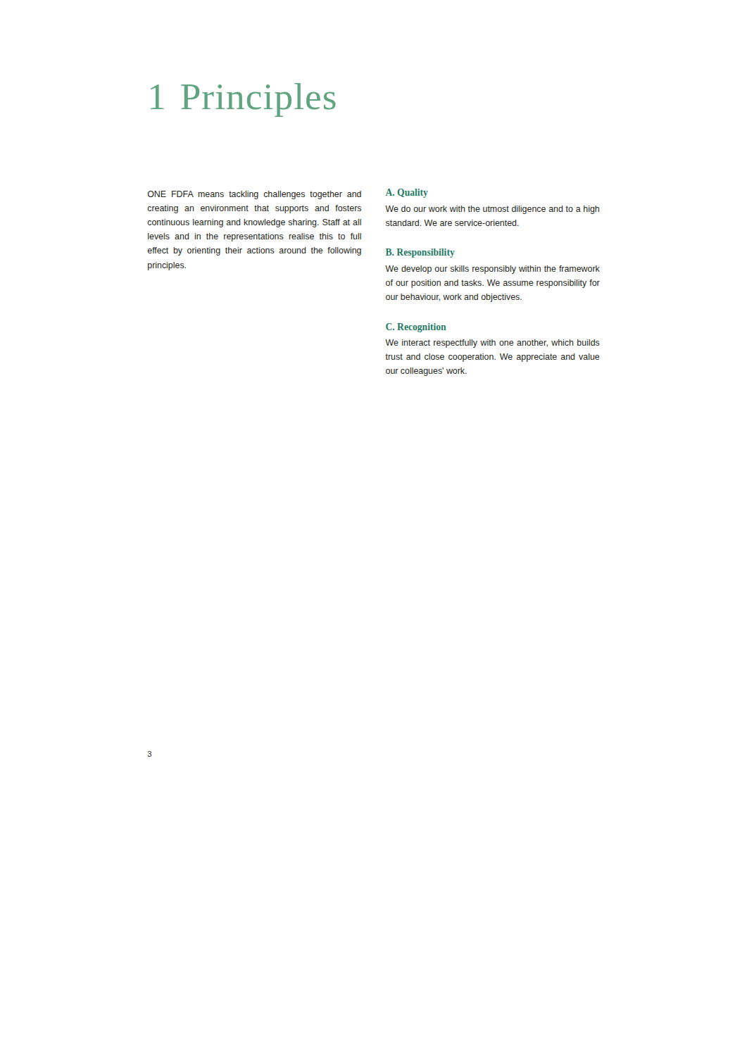1 Principles
ONE FDFA means tackling challenges together and creating an environment that supports and fosters continuous learning and knowledge sharing. Staff at all levels and in the representations realise this to full effect by orienting their actions around the following principles.
A. Quality
We do our work with the utmost diligence and to a high standard. We are service-oriented.
B. Responsibility
We develop our skills responsibly within the framework of our position and tasks. We assume responsibility for our behaviour, work and objectives.
C. Recognition
We interact respectfully with one another, which builds trust and close cooperation. We appreciate and value our colleagues' work.
3